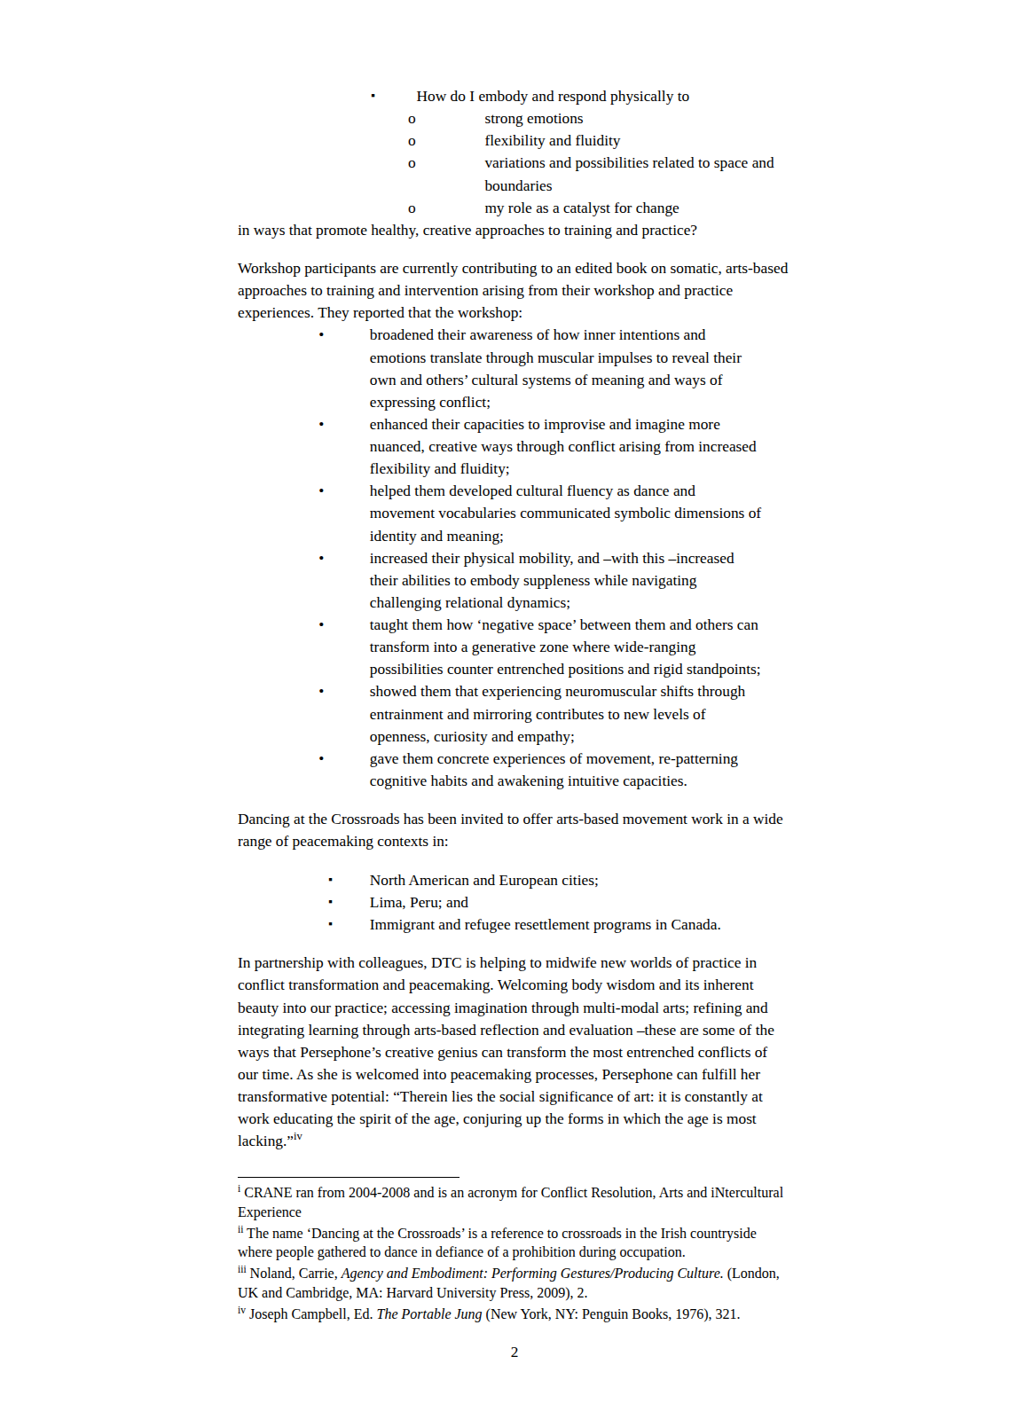▪How do I embody and respond physically to
ostrong emotions
oflexibility and fluidity
ovariations and possibilities related to space and boundaries
omy role as a catalyst for change
in ways that promote healthy, creative approaches to training and practice?
Workshop participants are currently contributing to an edited book on somatic, arts-based approaches to training and intervention arising from their workshop and practice experiences. They reported that the workshop:
•broadened their awareness of how inner intentions and emotions translate through muscular impulses to reveal their own and others’ cultural systems of meaning and ways of expressing conflict;
•enhanced their capacities to improvise and imagine more nuanced, creative ways through conflict arising from increased flexibility and fluidity;
•helped them developed cultural fluency as dance and movement vocabularies communicated symbolic dimensions of identity and meaning;
•increased their physical mobility, and –with this –increased their abilities to embody suppleness while navigating challenging relational dynamics;
•taught them how ‘negative space’ between them and others can transform into a generative zone where wide-ranging possibilities counter entrenched positions and rigid standpoints;
•showed them that experiencing neuromuscular shifts through entrainment and mirroring contributes to new levels of openness, curiosity and empathy;
•gave them concrete experiences of movement, re-patterning cognitive habits and awakening intuitive capacities.
Dancing at the Crossroads has been invited to offer arts-based movement work in a wide range of peacemaking contexts in:
▪North American and European cities;
▪Lima, Peru; and
▪Immigrant and refugee resettlement programs in Canada.
In partnership with colleagues, DTC is helping to midwife new worlds of practice in conflict transformation and peacemaking. Welcoming body wisdom and its inherent beauty into our practice; accessing imagination through multi-modal arts; refining and integrating learning through arts-based reflection and evaluation –these are some of the ways that Persephone’s creative genius can transform the most entrenched conflicts of our time. As she is welcomed into peacemaking processes, Persephone can fulfill her transformative potential: “Therein lies the social significance of art: it is constantly at work educating the spirit of the age, conjuring up the forms in which the age is most lacking.”iv
i CRANE ran from 2004-2008 and is an acronym for Conflict Resolution, Arts and iNtercultural Experience
ii The name ‘Dancing at the Crossroads’ is a reference to crossroads in the Irish countryside where people gathered to dance in defiance of a prohibition during occupation.
iii Noland, Carrie, Agency and Embodiment: Performing Gestures/Producing Culture. (London, UK and Cambridge, MA: Harvard University Press, 2009), 2.
iv Joseph Campbell, Ed. The Portable Jung (New York, NY: Penguin Books, 1976), 321.
2